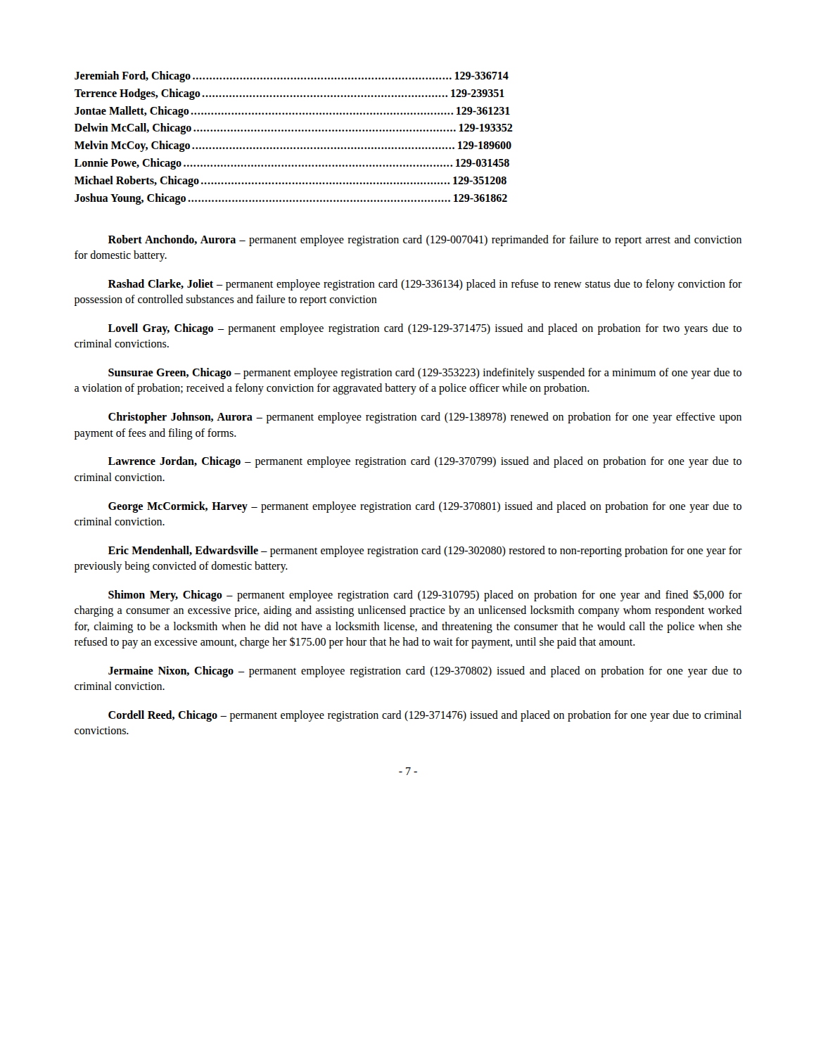Jeremiah Ford, Chicago............................................................................. 129-336714
Terrence Hodges, Chicago......................................................................... 129-239351
Jontae Mallett, Chicago.............................................................................. 129-361231
Delwin McCall, Chicago.............................................................................. 129-193352
Melvin McCoy, Chicago.............................................................................. 129-189600
Lonnie Powe, Chicago................................................................................ 129-031458
Michael Roberts, Chicago.......................................................................... 129-351208
Joshua Young, Chicago.............................................................................. 129-361862
Robert Anchondo, Aurora – permanent employee registration card (129-007041) reprimanded for failure to report arrest and conviction for domestic battery.
Rashad Clarke, Joliet – permanent employee registration card (129-336134) placed in refuse to renew status due to felony conviction for possession of controlled substances and failure to report conviction
Lovell Gray, Chicago – permanent employee registration card (129-129-371475) issued and placed on probation for two years due to criminal convictions.
Sunsurae Green, Chicago – permanent employee registration card (129-353223) indefinitely suspended for a minimum of one year due to a violation of probation; received a felony conviction for aggravated battery of a police officer while on probation.
Christopher Johnson, Aurora – permanent employee registration card (129-138978) renewed on probation for one year effective upon payment of fees and filing of forms.
Lawrence Jordan, Chicago – permanent employee registration card (129-370799) issued and placed on probation for one year due to criminal conviction.
George McCormick, Harvey – permanent employee registration card (129-370801) issued and placed on probation for one year due to criminal conviction.
Eric Mendenhall, Edwardsville – permanent employee registration card (129-302080) restored to non-reporting probation for one year for previously being convicted of domestic battery.
Shimon Mery, Chicago – permanent employee registration card (129-310795) placed on probation for one year and fined $5,000 for charging a consumer an excessive price, aiding and assisting unlicensed practice by an unlicensed locksmith company whom respondent worked for, claiming to be a locksmith when he did not have a locksmith license, and threatening the consumer that he would call the police when she refused to pay an excessive amount, charge her $175.00 per hour that he had to wait for payment, until she paid that amount.
Jermaine Nixon, Chicago – permanent employee registration card (129-370802) issued and placed on probation for one year due to criminal conviction.
Cordell Reed, Chicago – permanent employee registration card (129-371476) issued and placed on probation for one year due to criminal convictions.
- 7 -